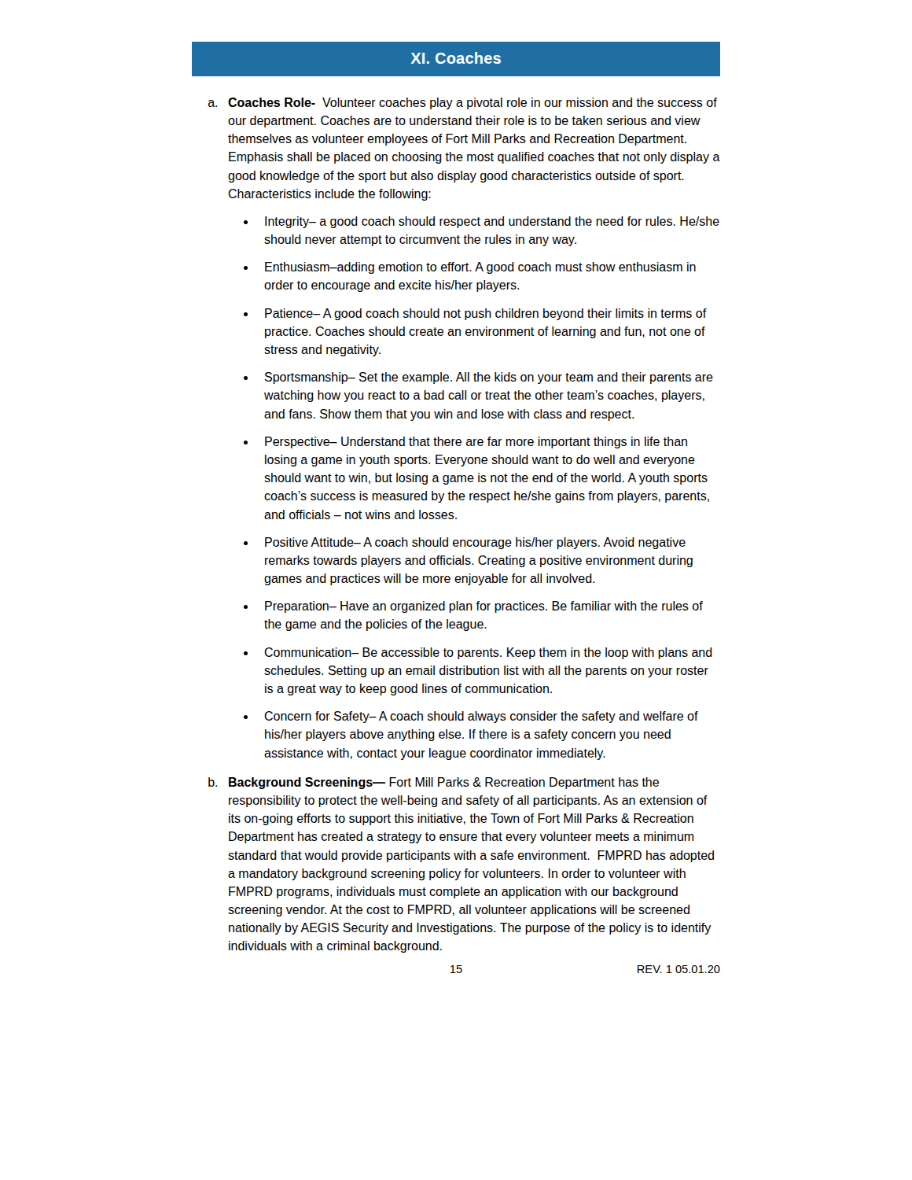XI. Coaches
Coaches Role- Volunteer coaches play a pivotal role in our mission and the success of our department. Coaches are to understand their role is to be taken serious and view themselves as volunteer employees of Fort Mill Parks and Recreation Department. Emphasis shall be placed on choosing the most qualified coaches that not only display a good knowledge of the sport but also display good characteristics outside of sport. Characteristics include the following:
Integrity– a good coach should respect and understand the need for rules. He/she should never attempt to circumvent the rules in any way.
Enthusiasm–adding emotion to effort. A good coach must show enthusiasm in order to encourage and excite his/her players.
Patience– A good coach should not push children beyond their limits in terms of practice. Coaches should create an environment of learning and fun, not one of stress and negativity.
Sportsmanship– Set the example. All the kids on your team and their parents are watching how you react to a bad call or treat the other team’s coaches, players, and fans. Show them that you win and lose with class and respect.
Perspective– Understand that there are far more important things in life than losing a game in youth sports. Everyone should want to do well and everyone should want to win, but losing a game is not the end of the world. A youth sports coach’s success is measured by the respect he/she gains from players, parents, and officials – not wins and losses.
Positive Attitude– A coach should encourage his/her players. Avoid negative remarks towards players and officials. Creating a positive environment during games and practices will be more enjoyable for all involved.
Preparation– Have an organized plan for practices. Be familiar with the rules of the game and the policies of the league.
Communication– Be accessible to parents. Keep them in the loop with plans and schedules. Setting up an email distribution list with all the parents on your roster is a great way to keep good lines of communication.
Concern for Safety– A coach should always consider the safety and welfare of his/her players above anything else. If there is a safety concern you need assistance with, contact your league coordinator immediately.
Background Screenings— Fort Mill Parks & Recreation Department has the responsibility to protect the well-being and safety of all participants. As an extension of its on-going efforts to support this initiative, the Town of Fort Mill Parks & Recreation Department has created a strategy to ensure that every volunteer meets a minimum standard that would provide participants with a safe environment. FMPRD has adopted a mandatory background screening policy for volunteers. In order to volunteer with FMPRD programs, individuals must complete an application with our background screening vendor. At the cost to FMPRD, all volunteer applications will be screened nationally by AEGIS Security and Investigations. The purpose of the policy is to identify individuals with a criminal background.
15
REV. 1 05.01.20